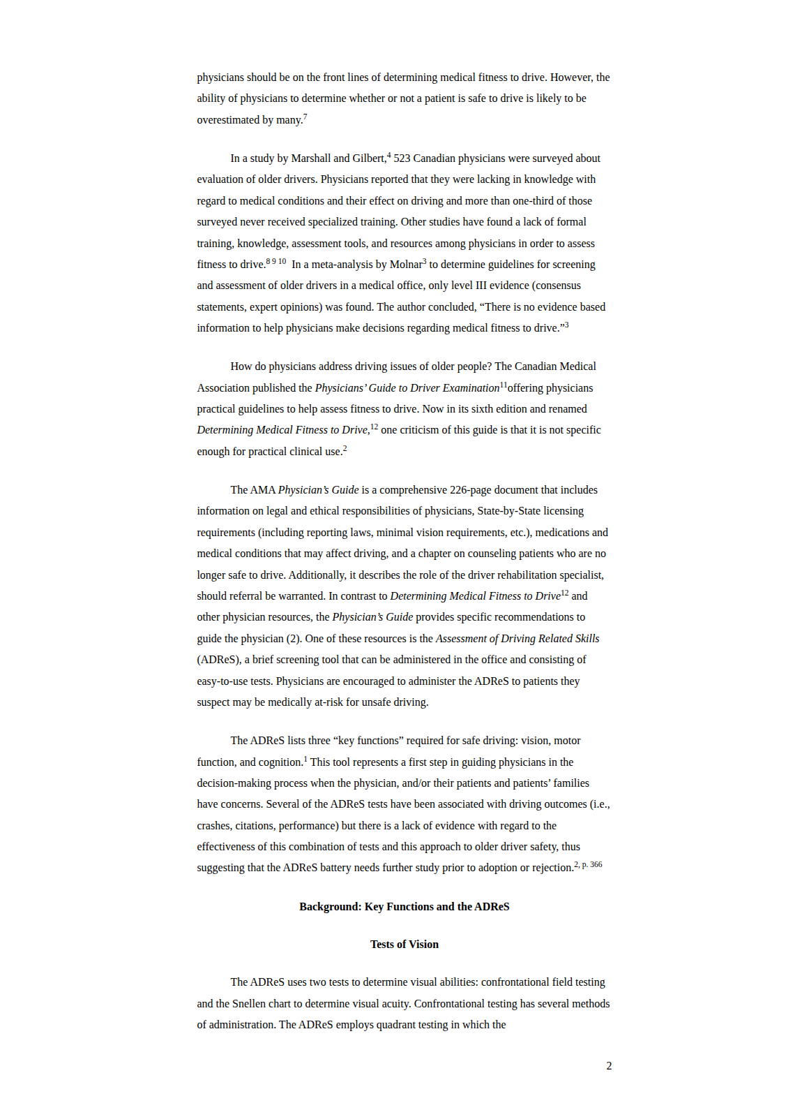physicians should be on the front lines of determining medical fitness to drive. However, the ability of physicians to determine whether or not a patient is safe to drive is likely to be overestimated by many.7
In a study by Marshall and Gilbert,4 523 Canadian physicians were surveyed about evaluation of older drivers. Physicians reported that they were lacking in knowledge with regard to medical conditions and their effect on driving and more than one-third of those surveyed never received specialized training. Other studies have found a lack of formal training, knowledge, assessment tools, and resources among physicians in order to assess fitness to drive.8 9 10 In a meta-analysis by Molnar3 to determine guidelines for screening and assessment of older drivers in a medical office, only level III evidence (consensus statements, expert opinions) was found. The author concluded, “There is no evidence based information to help physicians make decisions regarding medical fitness to drive.”3
How do physicians address driving issues of older people? The Canadian Medical Association published the Physicians’ Guide to Driver Examination11offering physicians practical guidelines to help assess fitness to drive. Now in its sixth edition and renamed Determining Medical Fitness to Drive,12 one criticism of this guide is that it is not specific enough for practical clinical use.2
The AMA Physician’s Guide is a comprehensive 226-page document that includes information on legal and ethical responsibilities of physicians, State-by-State licensing requirements (including reporting laws, minimal vision requirements, etc.), medications and medical conditions that may affect driving, and a chapter on counseling patients who are no longer safe to drive. Additionally, it describes the role of the driver rehabilitation specialist, should referral be warranted. In contrast to Determining Medical Fitness to Drive12 and other physician resources, the Physician’s Guide provides specific recommendations to guide the physician (2). One of these resources is the Assessment of Driving Related Skills (ADReS), a brief screening tool that can be administered in the office and consisting of easy-to-use tests. Physicians are encouraged to administer the ADReS to patients they suspect may be medically at-risk for unsafe driving.
The ADReS lists three “key functions” required for safe driving: vision, motor function, and cognition.1 This tool represents a first step in guiding physicians in the decision-making process when the physician, and/or their patients and patients’ families have concerns. Several of the ADReS tests have been associated with driving outcomes (i.e., crashes, citations, performance) but there is a lack of evidence with regard to the effectiveness of this combination of tests and this approach to older driver safety, thus suggesting that the ADReS battery needs further study prior to adoption or rejection.2, p. 366
Background: Key Functions and the ADReS
Tests of Vision
The ADReS uses two tests to determine visual abilities: confrontational field testing and the Snellen chart to determine visual acuity. Confrontational testing has several methods of administration. The ADReS employs quadrant testing in which the
2